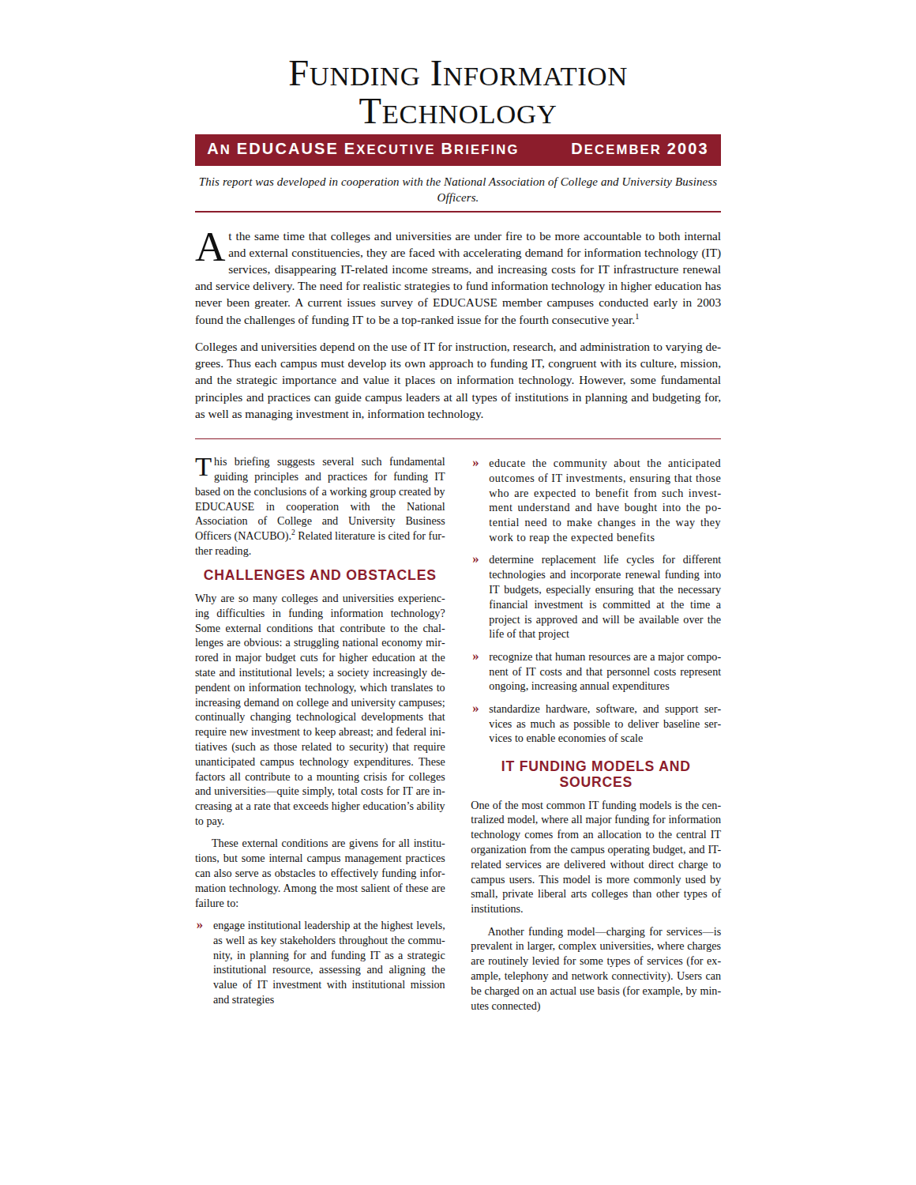Funding Information Technology
An EDUCAUSE Executive Briefing
December 2003
This report was developed in cooperation with the National Association of College and University Business Officers.
At the same time that colleges and universities are under fire to be more accountable to both internal and external constituencies, they are faced with accelerating demand for information technology (IT) services, disappearing IT-related income streams, and increasing costs for IT infrastructure renewal and service delivery. The need for realistic strategies to fund information technology in higher education has never been greater. A current issues survey of EDUCAUSE member campuses conducted early in 2003 found the challenges of funding IT to be a top-ranked issue for the fourth consecutive year.1
Colleges and universities depend on the use of IT for instruction, research, and administration to varying degrees. Thus each campus must develop its own approach to funding IT, congruent with its culture, mission, and the strategic importance and value it places on information technology. However, some fundamental principles and practices can guide campus leaders at all types of institutions in planning and budgeting for, as well as managing investment in, information technology.
This briefing suggests several such fundamental guiding principles and practices for funding IT based on the conclusions of a working group created by EDUCAUSE in cooperation with the National Association of College and University Business Officers (NACUBO).2 Related literature is cited for further reading.
Challenges and Obstacles
Why are so many colleges and universities experiencing difficulties in funding information technology? Some external conditions that contribute to the challenges are obvious: a struggling national economy mirrored in major budget cuts for higher education at the state and institutional levels; a society increasingly dependent on information technology, which translates to increasing demand on college and university campuses; continually changing technological developments that require new investment to keep abreast; and federal initiatives (such as those related to security) that require unanticipated campus technology expenditures. These factors all contribute to a mounting crisis for colleges and universities—quite simply, total costs for IT are increasing at a rate that exceeds higher education’s ability to pay.
These external conditions are givens for all institutions, but some internal campus management practices can also serve as obstacles to effectively funding information technology. Among the most salient of these are failure to:
engage institutional leadership at the highest levels, as well as key stakeholders throughout the community, in planning for and funding IT as a strategic institutional resource, assessing and aligning the value of IT investment with institutional mission and strategies
educate the community about the anticipated outcomes of IT investments, ensuring that those who are expected to benefit from such investment understand and have bought into the potential need to make changes in the way they work to reap the expected benefits
determine replacement life cycles for different technologies and incorporate renewal funding into IT budgets, especially ensuring that the necessary financial investment is committed at the time a project is approved and will be available over the life of that project
recognize that human resources are a major component of IT costs and that personnel costs represent ongoing, increasing annual expenditures
standardize hardware, software, and support services as much as possible to deliver baseline services to enable economies of scale
IT Funding Models and Sources
One of the most common IT funding models is the centralized model, where all major funding for information technology comes from an allocation to the central IT organization from the campus operating budget, and IT-related services are delivered without direct charge to campus users. This model is more commonly used by small, private liberal arts colleges than other types of institutions.
Another funding model—charging for services—is prevalent in larger, complex universities, where charges are routinely levied for some types of services (for example, telephony and network connectivity). Users can be charged on an actual use basis (for example, by minutes connected)